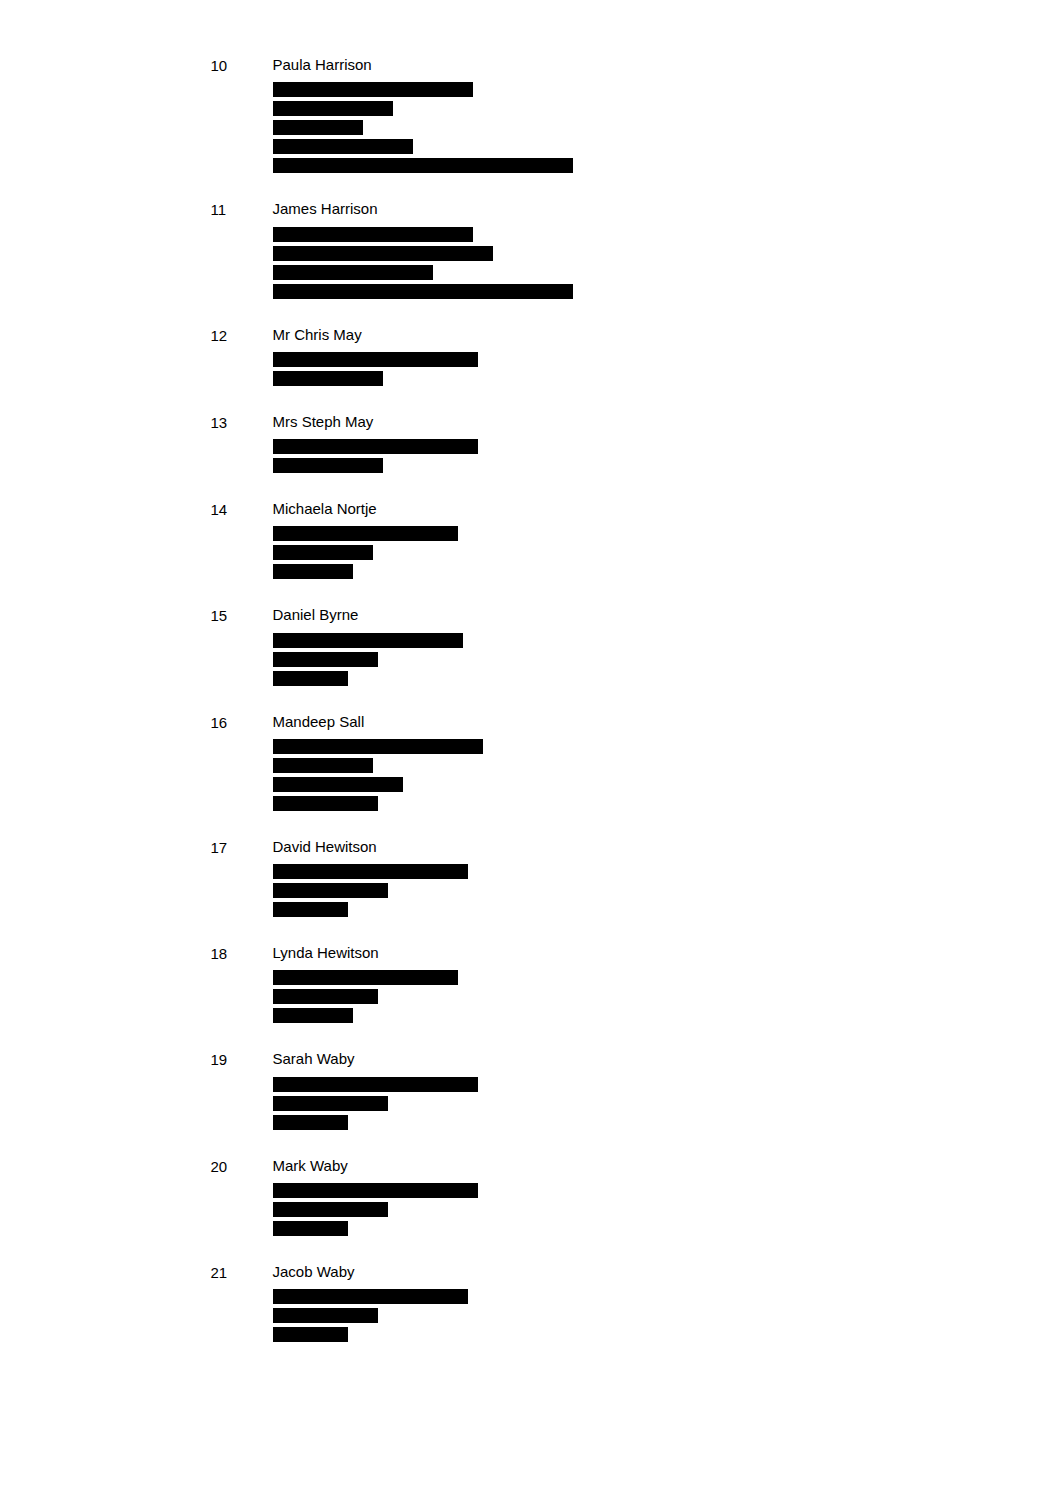10
Paula Harrison
11
James Harrison
12
Mr Chris May
13
Mrs Steph May
14
Michaela Nortje
15
Daniel Byrne
16
Mandeep Sall
17
David Hewitson
18
Lynda Hewitson
19
Sarah Waby
20
Mark Waby
21
Jacob Waby